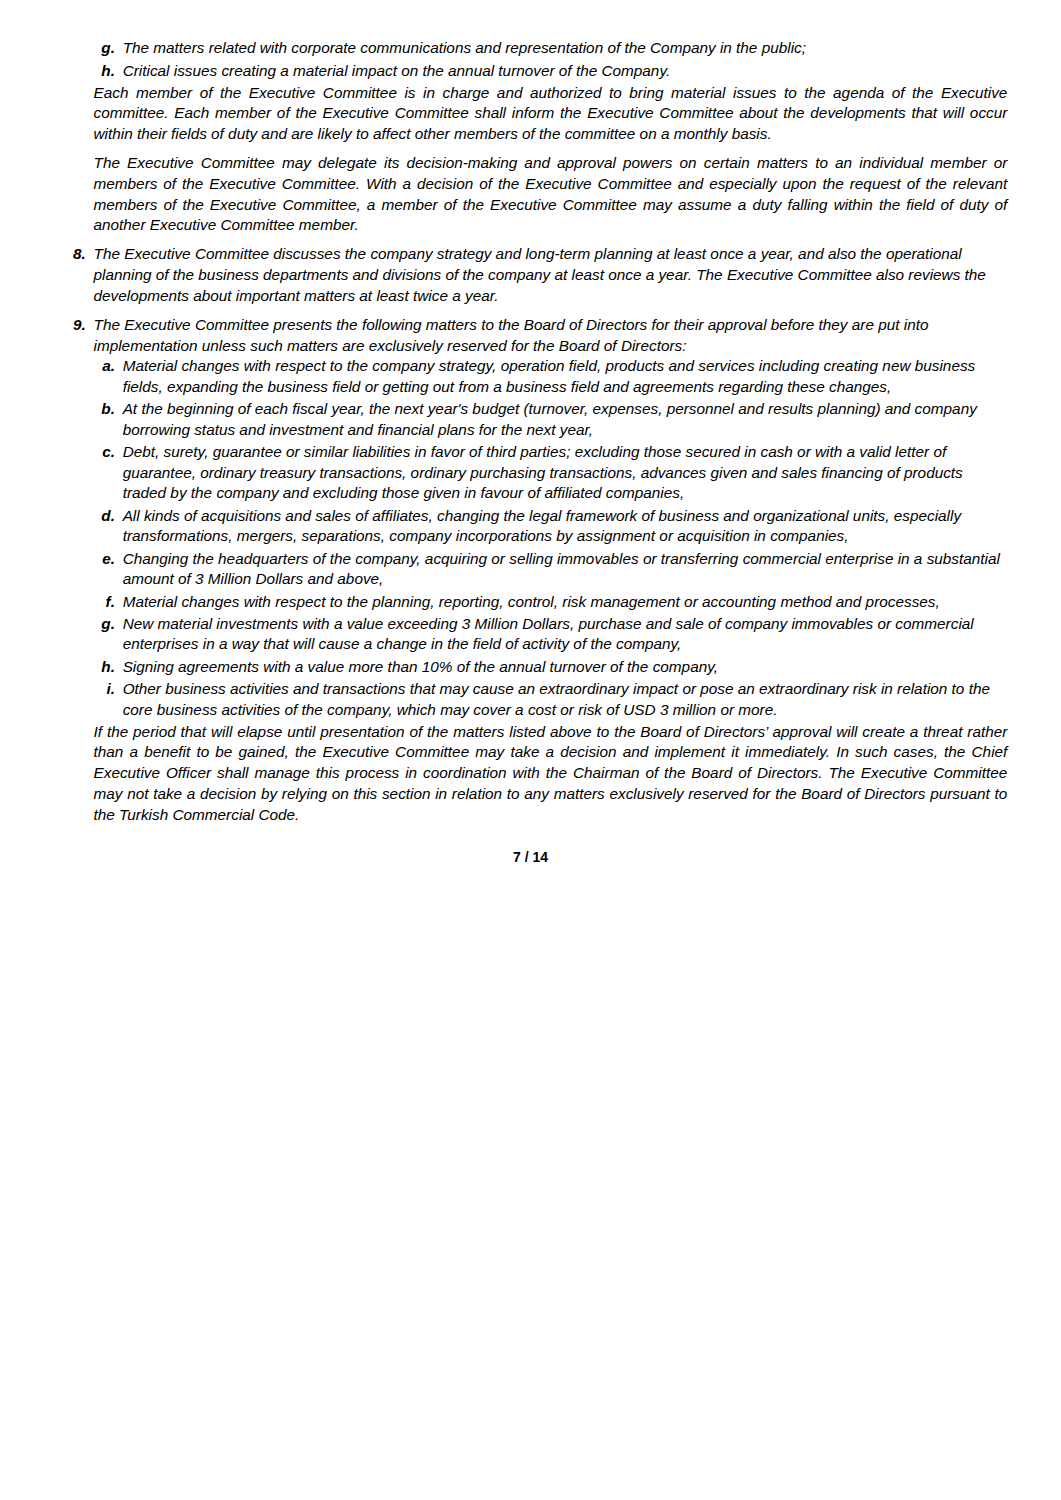g. The matters related with corporate communications and representation of the Company in the public;
h. Critical issues creating a material impact on the annual turnover of the Company.
Each member of the Executive Committee is in charge and authorized to bring material issues to the agenda of the Executive committee. Each member of the Executive Committee shall inform the Executive Committee about the developments that will occur within their fields of duty and are likely to affect other members of the committee on a monthly basis.
The Executive Committee may delegate its decision-making and approval powers on certain matters to an individual member or members of the Executive Committee. With a decision of the Executive Committee and especially upon the request of the relevant members of the Executive Committee, a member of the Executive Committee may assume a duty falling within the field of duty of another Executive Committee member.
8. The Executive Committee discusses the company strategy and long-term planning at least once a year, and also the operational planning of the business departments and divisions of the company at least once a year. The Executive Committee also reviews the developments about important matters at least twice a year.
9. The Executive Committee presents the following matters to the Board of Directors for their approval before they are put into implementation unless such matters are exclusively reserved for the Board of Directors:
a. Material changes with respect to the company strategy, operation field, products and services including creating new business fields, expanding the business field or getting out from a business field and agreements regarding these changes,
b. At the beginning of each fiscal year, the next year's budget (turnover, expenses, personnel and results planning) and company borrowing status and investment and financial plans for the next year,
c. Debt, surety, guarantee or similar liabilities in favor of third parties; excluding those secured in cash or with a valid letter of guarantee, ordinary treasury transactions, ordinary purchasing transactions, advances given and sales financing of products traded by the company and excluding those given in favour of affiliated companies,
d. All kinds of acquisitions and sales of affiliates, changing the legal framework of business and organizational units, especially transformations, mergers, separations, company incorporations by assignment or acquisition in companies,
e. Changing the headquarters of the company, acquiring or selling immovables or transferring commercial enterprise in a substantial amount of 3 Million Dollars and above,
f. Material changes with respect to the planning, reporting, control, risk management or accounting method and processes,
g. New material investments with a value exceeding 3 Million Dollars, purchase and sale of company immovables or commercial enterprises in a way that will cause a change in the field of activity of the company,
h. Signing agreements with a value more than 10% of the annual turnover of the company,
i. Other business activities and transactions that may cause an extraordinary impact or pose an extraordinary risk in relation to the core business activities of the company, which may cover a cost or risk of USD 3 million or more.
If the period that will elapse until presentation of the matters listed above to the Board of Directors’ approval will create a threat rather than a benefit to be gained, the Executive Committee may take a decision and implement it immediately. In such cases, the Chief Executive Officer shall manage this process in coordination with the Chairman of the Board of Directors. The Executive Committee may not take a decision by relying on this section in relation to any matters exclusively reserved for the Board of Directors pursuant to the Turkish Commercial Code.
7 / 14